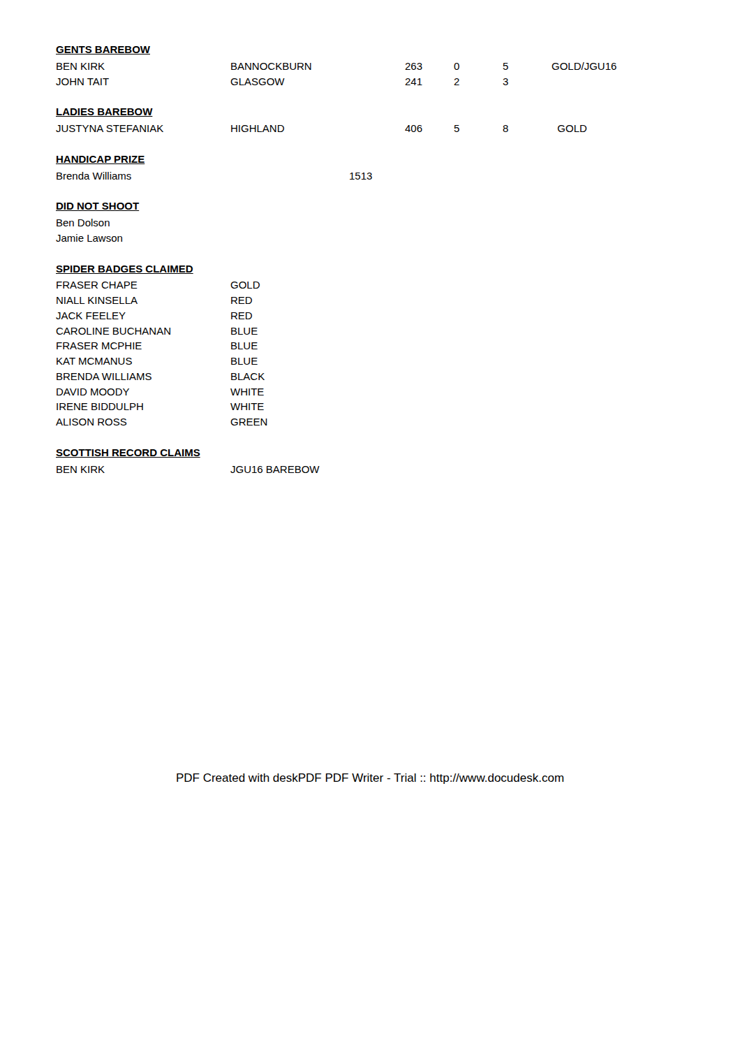Gents Barebow
| BEN KIRK | BANNOCKBURN | 263 | 0 | 5 | GOLD/JGU16 |
| JOHN TAIT | GLASGOW | 241 | 2 | 3 | |
Ladies Barebow
| JUSTYNA STEFANIAK | HIGHLAND | 406 | 5 | 8 | GOLD |
Handicap Prize
| Brenda Williams | 1513 |
Did not shoot
Ben Dolson
Jamie Lawson
Spider Badges Claimed
| FRASER CHAPE | GOLD |
| NIALL KINSELLA | RED |
| JACK FEELEY | RED |
| CAROLINE BUCHANAN | BLUE |
| FRASER MCPHIE | BLUE |
| KAT MCMANUS | BLUE |
| BRENDA WILLIAMS | BLACK |
| DAVID MOODY | WHITE |
| IRENE BIDDULPH | WHITE |
| ALISON ROSS | GREEN |
Scottish Record Claims
| BEN KIRK | JGU16 BAREBOW |
PDF Created with deskPDF PDF Writer - Trial :: http://www.docudesk.com